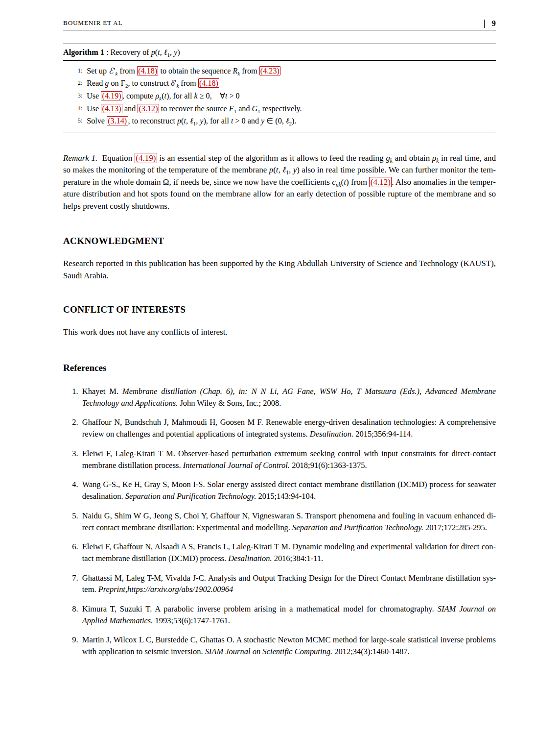Boumenir et al 9
Algorithm 1 : Recovery of p(t, ℓ1, y)
Set up ℰ′k from (4.18) to obtain the sequence Rk from (4.23)
Read g on Γ2, to construct δ′k from (4.18)
Use (4.19), compute ρk(t), for all k ≥ 0, ∀t > 0
Use (4.13) and (3.12) to recover the source F1 and G1 respectively.
Solve (3.14), to reconstruct p(t, ℓ1, y), for all t > 0 and y ∈ (0, ℓ2).
Remark 1. Equation (4.19) is an essential step of the algorithm as it allows to feed the reading gk and obtain ρk in real time, and so makes the monitoring of the temperature of the membrane p(t, ℓ1, y) also in real time possible. We can further monitor the temperature in the whole domain Ω, if needs be, since we now have the coefficients cnk(t) from (4.12). Also anomalies in the temperature distribution and hot spots found on the membrane allow for an early detection of possible rupture of the membrane and so helps prevent costly shutdowns.
ACKNOWLEDGMENT
Research reported in this publication has been supported by the King Abdullah University of Science and Technology (KAUST), Saudi Arabia.
CONFLICT OF INTERESTS
This work does not have any conflicts of interest.
References
Khayet M. Membrane distillation (Chap. 6), in: N N Li, AG Fane, WSW Ho, T Matsuura (Eds.), Advanced Membrane Technology and Applications. John Wiley & Sons, Inc.; 2008.
Ghaffour N, Bundschuh J, Mahmoudi H, Goosen M F. Renewable energy-driven desalination technologies: A comprehensive review on challenges and potential applications of integrated systems. Desalination. 2015;356:94-114.
Eleiwi F, Laleg-Kirati T M. Observer-based perturbation extremum seeking control with input constraints for direct-contact membrane distillation process. International Journal of Control. 2018;91(6):1363-1375.
Wang G-S., Ke H, Gray S, Moon I-S. Solar energy assisted direct contact membrane distillation (DCMD) process for seawater desalination. Separation and Purification Technology. 2015;143:94-104.
Naidu G, Shim W G, Jeong S, Choi Y, Ghaffour N, Vigneswaran S. Transport phenomena and fouling in vacuum enhanced direct contact membrane distillation: Experimental and modelling. Separation and Purification Technology. 2017;172:285-295.
Eleiwi F, Ghaffour N, Alsaadi A S, Francis L, Laleg-Kirati T M. Dynamic modeling and experimental validation for direct contact membrane distillation (DCMD) process. Desalination. 2016;384:1-11.
Ghattassi M, Laleg T-M, Vivalda J-C. Analysis and Output Tracking Design for the Direct Contact Membrane distillation system. Preprint,https://arxiv.org/abs/1902.00964
Kimura T, Suzuki T. A parabolic inverse problem arising in a mathematical model for chromatography. SIAM Journal on Applied Mathematics. 1993;53(6):1747-1761.
Martin J, Wilcox L C, Burstedde C, Ghattas O. A stochastic Newton MCMC method for large-scale statistical inverse problems with application to seismic inversion. SIAM Journal on Scientific Computing. 2012;34(3):1460-1487.